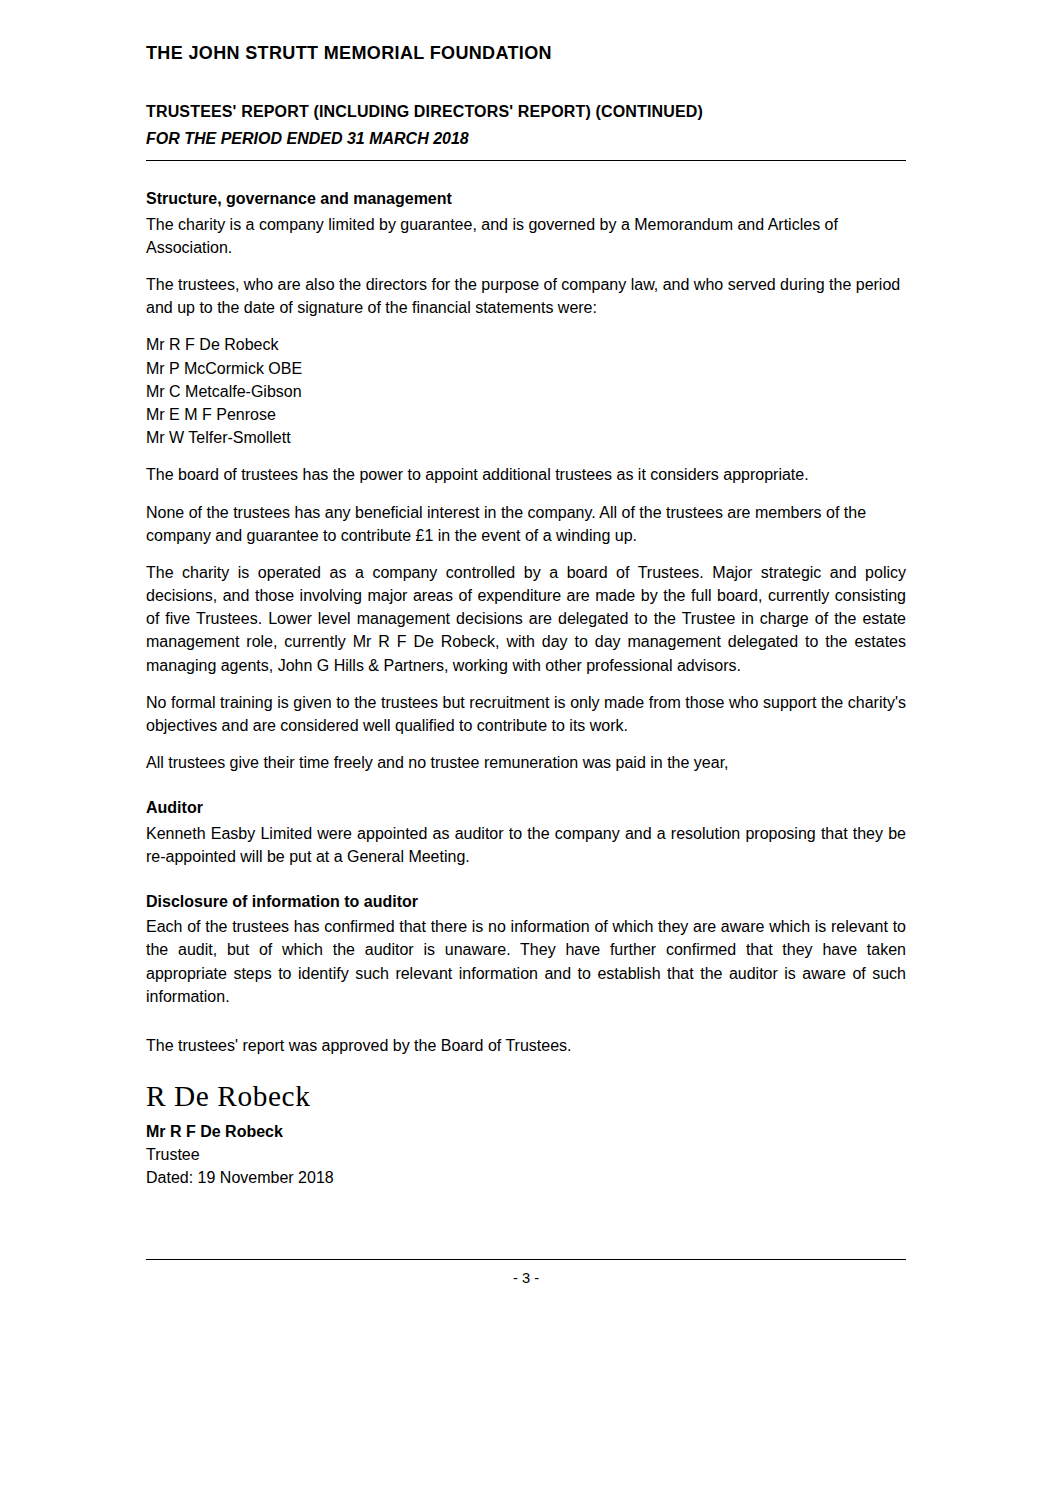THE JOHN STRUTT MEMORIAL FOUNDATION
TRUSTEES' REPORT (INCLUDING DIRECTORS' REPORT) (CONTINUED)
FOR THE PERIOD ENDED 31 MARCH 2018
Structure, governance and management
The charity is a company limited by guarantee, and is governed by a Memorandum and Articles of Association.
The trustees, who are also the directors for the purpose of company law, and who served during the period and up to the date of signature of the financial statements were:
Mr R F De Robeck
Mr P McCormick OBE
Mr C Metcalfe-Gibson
Mr E M F Penrose
Mr W Telfer-Smollett
The board of trustees has the power to appoint additional trustees as it considers appropriate.
None of the trustees has any beneficial interest in the company. All of the trustees are members of the company and guarantee to contribute £1 in the event of a winding up.
The charity is operated as a company controlled by a board of Trustees. Major strategic and policy decisions, and those involving major areas of expenditure are made by the full board, currently consisting of five Trustees. Lower level management decisions are delegated to the Trustee in charge of the estate management role, currently Mr R F De Robeck, with day to day management delegated to the estates managing agents, John G Hills & Partners, working with other professional advisors.
No formal training is given to the trustees but recruitment is only made from those who support the charity's objectives and are considered well qualified to contribute to its work.
All trustees give their time freely and no trustee remuneration was paid in the year,
Auditor
Kenneth Easby Limited were appointed as auditor to the company and a resolution proposing that they be re-appointed will be put at a General Meeting.
Disclosure of information to auditor
Each of the trustees has confirmed that there is no information of which they are aware which is relevant to the audit, but of which the auditor is unaware. They have further confirmed that they have taken appropriate steps to identify such relevant information and to establish that the auditor is aware of such information.
The trustees' report was approved by the Board of Trustees.
R De Robeck
Mr R F De Robeck
Trustee
Dated: 19 November 2018
- 3 -